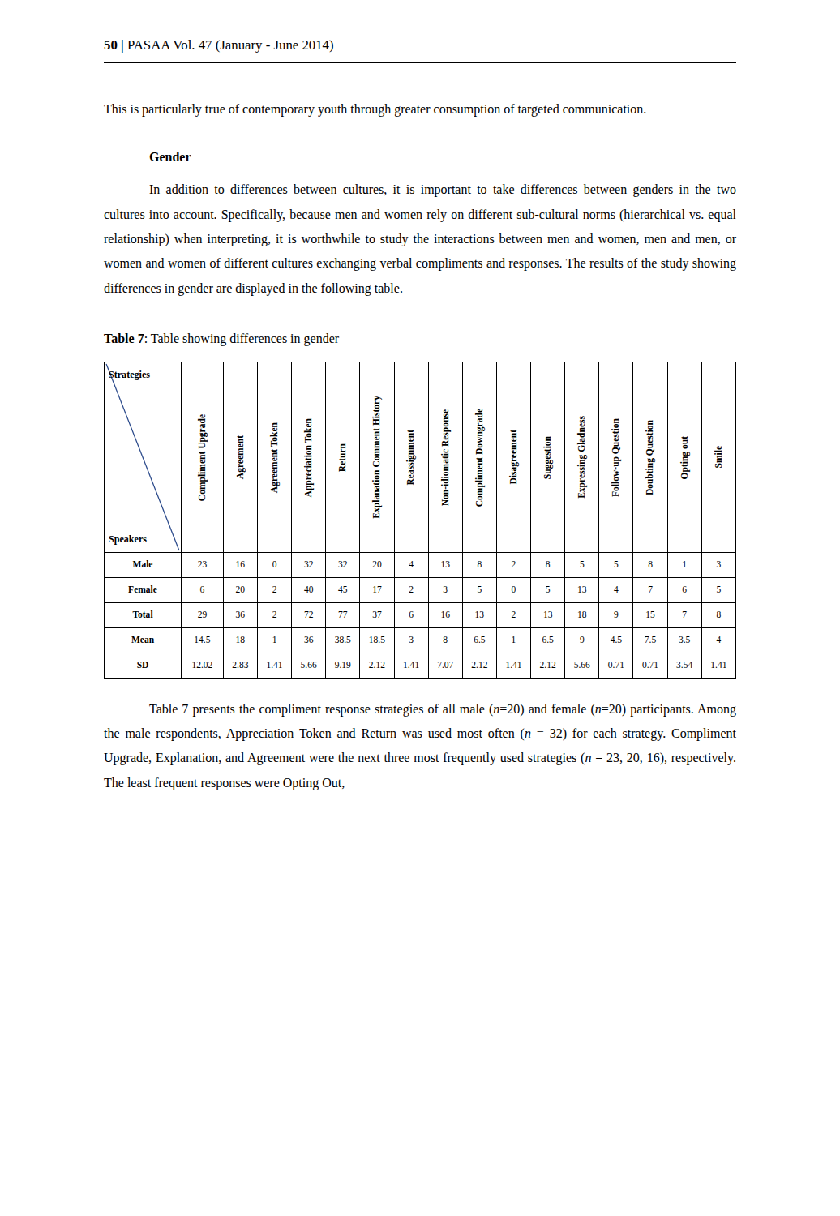50 | PASAA Vol. 47 (January - June 2014)
This is particularly true of contemporary youth through greater consumption of targeted communication.
Gender
In addition to differences between cultures, it is important to take differences between genders in the two cultures into account. Specifically, because men and women rely on different sub-cultural norms (hierarchical vs. equal relationship) when interpreting, it is worthwhile to study the interactions between men and women, men and men, or women and women of different cultures exchanging verbal compliments and responses. The results of the study showing differences in gender are displayed in the following table.
Table 7: Table showing differences in gender
| Strategies Speakers | Compliment Upgrade | Agreement | Agreement Token | Appreciation Token | Return | Explanation Comment History | Reassignment | Non-idiomatic Response | Compliment Downgrade | Disagreement | Suggestion | Expressing Gladness | Follow-up Question | Doubting Question | Opting out | Smile |
| --- | --- | --- | --- | --- | --- | --- | --- | --- | --- | --- | --- | --- | --- | --- | --- | --- |
| Male | 23 | 16 | 0 | 32 | 32 | 20 | 4 | 13 | 8 | 2 | 8 | 5 | 5 | 8 | 1 | 3 |
| Female | 6 | 20 | 2 | 40 | 45 | 17 | 2 | 3 | 5 | 0 | 5 | 13 | 4 | 7 | 6 | 5 |
| Total | 29 | 36 | 2 | 72 | 77 | 37 | 6 | 16 | 13 | 2 | 13 | 18 | 9 | 15 | 7 | 8 |
| Mean | 14.5 | 18 | 1 | 36 | 38.5 | 18.5 | 3 | 8 | 6.5 | 1 | 6.5 | 9 | 4.5 | 7.5 | 3.5 | 4 |
| SD | 12.02 | 2.83 | 1.41 | 5.66 | 9.19 | 2.12 | 1.41 | 7.07 | 2.12 | 1.41 | 2.12 | 5.66 | 0.71 | 0.71 | 3.54 | 1.41 |
Table 7 presents the compliment response strategies of all male (n=20) and female (n=20) participants. Among the male respondents, Appreciation Token and Return was used most often (n = 32) for each strategy. Compliment Upgrade, Explanation, and Agreement were the next three most frequently used strategies (n = 23, 20, 16), respectively. The least frequent responses were Opting Out,